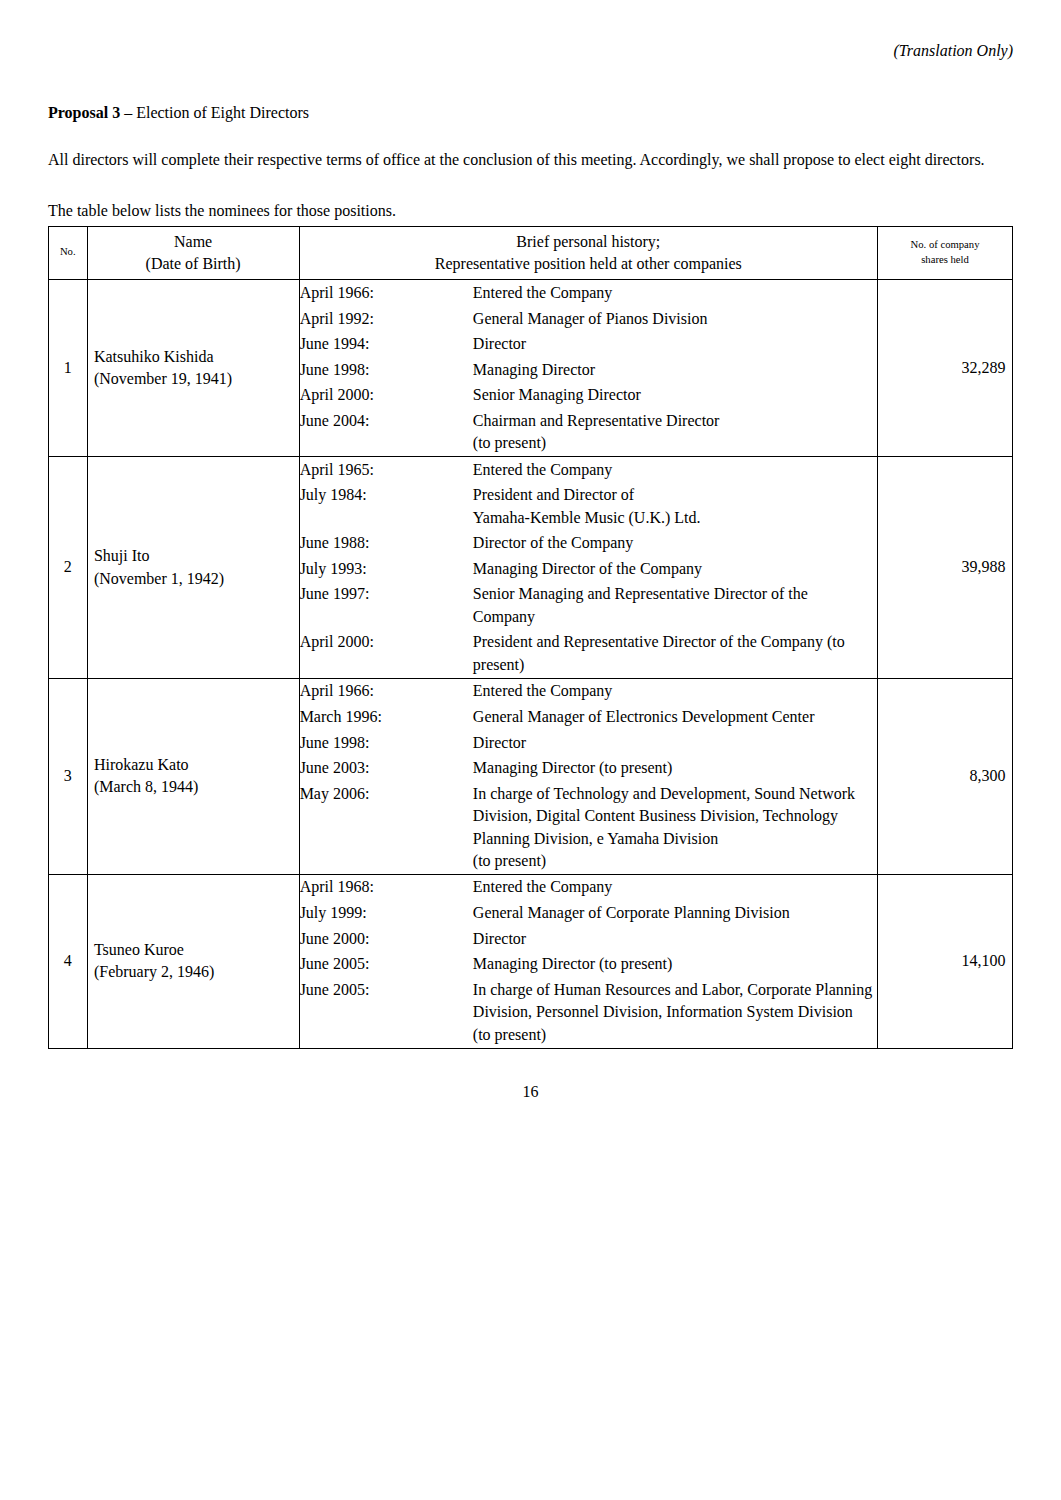(Translation Only)
Proposal 3 – Election of Eight Directors
All directors will complete their respective terms of office at the conclusion of this meeting. Accordingly, we shall propose to elect eight directors.
The table below lists the nominees for those positions.
| No. | Name (Date of Birth) | Brief personal history; Representative position held at other companies | No. of company shares held |
| --- | --- | --- | --- |
| 1 | Katsuhiko Kishida (November 19, 1941) | / April 1966: / Entered the Company / / April 1992: / General Manager of Pianos Division / / June 1994: / Director / / June 1998: / Managing Director / / April 2000: / Senior Managing Director / / June 2004: / Chairman and Representative Director (to present) / | 32,289 |
| 2 | Shuji Ito (November 1, 1942) | / April 1965: / Entered the Company / / July 1984: / President and Director of Yamaha-Kemble Music (U.K.) Ltd. / / June 1988: / Director of the Company / / July 1993: / Managing Director of the Company / / June 1997: / Senior Managing and Representative Director of the Company / / April 2000: / President and Representative Director of the Company (to present) / | 39,988 |
| 3 | Hirokazu Kato (March 8, 1944) | / April 1966: / Entered the Company / / March 1996: / General Manager of Electronics Development Center / / June 1998: / Director / / June 2003: / Managing Director (to present) / / May 2006: / In charge of Technology and Development, Sound Network Division, Digital Content Business Division, Technology Planning Division, e Yamaha Division (to present) / | 8,300 |
| 4 | Tsuneo Kuroe (February 2, 1946) | / April 1968: / Entered the Company / / July 1999: / General Manager of Corporate Planning Division / / June 2000: / Director / / June 2005: / Managing Director (to present) / / June 2005: / In charge of Human Resources and Labor, Corporate Planning Division, Personnel Division, Information System Division (to present) / | 14,100 |
16